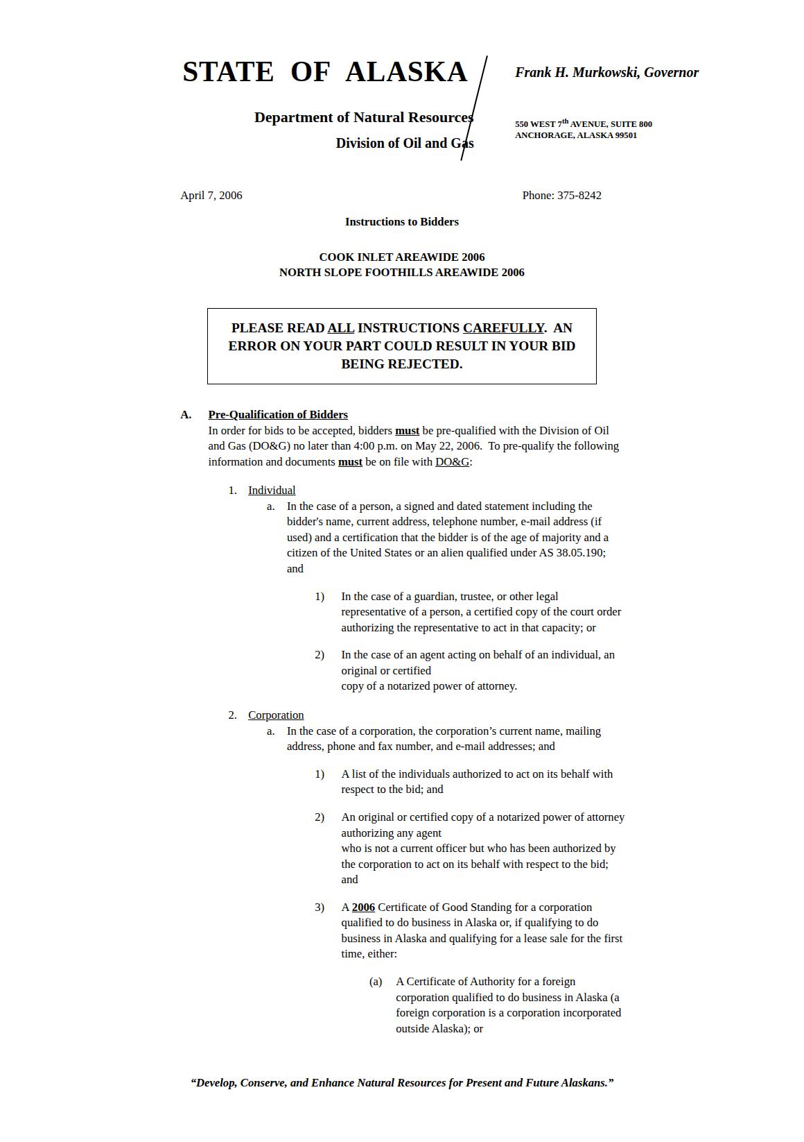STATE OF ALASKA
Department of Natural Resources
Division of Oil and Gas
Frank H. Murkowski, Governor
550 WEST 7th AVENUE, SUITE 800
ANCHORAGE, ALASKA 99501
April 7, 2006 Phone: 375-8242
Instructions to Bidders
COOK INLET AREAWIDE 2006
NORTH SLOPE FOOTHILLS AREAWIDE 2006
PLEASE READ ALL INSTRUCTIONS CAREFULLY. AN ERROR ON YOUR PART COULD RESULT IN YOUR BID BEING REJECTED.
A.
Pre-Qualification of Bidders
In order for bids to be accepted, bidders must be pre-qualified with the Division of Oil and Gas (DO&G) no later than 4:00 p.m. on May 22, 2006. To pre-qualify the following information and documents must be on file with DO&G:
Individual
In the case of a person, a signed and dated statement including the bidder's name, current address, telephone number, e-mail address (if used) and a certification that the bidder is of the age of majority and a citizen of the United States or an alien qualified under AS 38.05.190; and
In the case of a guardian, trustee, or other legal representative of a person, a certified copy of the court order authorizing the representative to act in that capacity; or
In the case of an agent acting on behalf of an individual, an original or certified
copy of a notarized power of attorney.
Corporation
In the case of a corporation, the corporation’s current name, mailing address, phone and fax number, and e-mail addresses; and
A list of the individuals authorized to act on its behalf with respect to the bid; and
An original or certified copy of a notarized power of attorney authorizing any agent
who is not a current officer but who has been authorized by the corporation to act on its behalf with respect to the bid; and
A 2006 Certificate of Good Standing for a corporation qualified to do business in Alaska or, if qualifying to do business in Alaska and qualifying for a lease sale for the first time, either:
A Certificate of Authority for a foreign corporation qualified to do business in Alaska (a foreign corporation is a corporation incorporated outside Alaska); or
“Develop, Conserve, and Enhance Natural Resources for Present and Future Alaskans.”